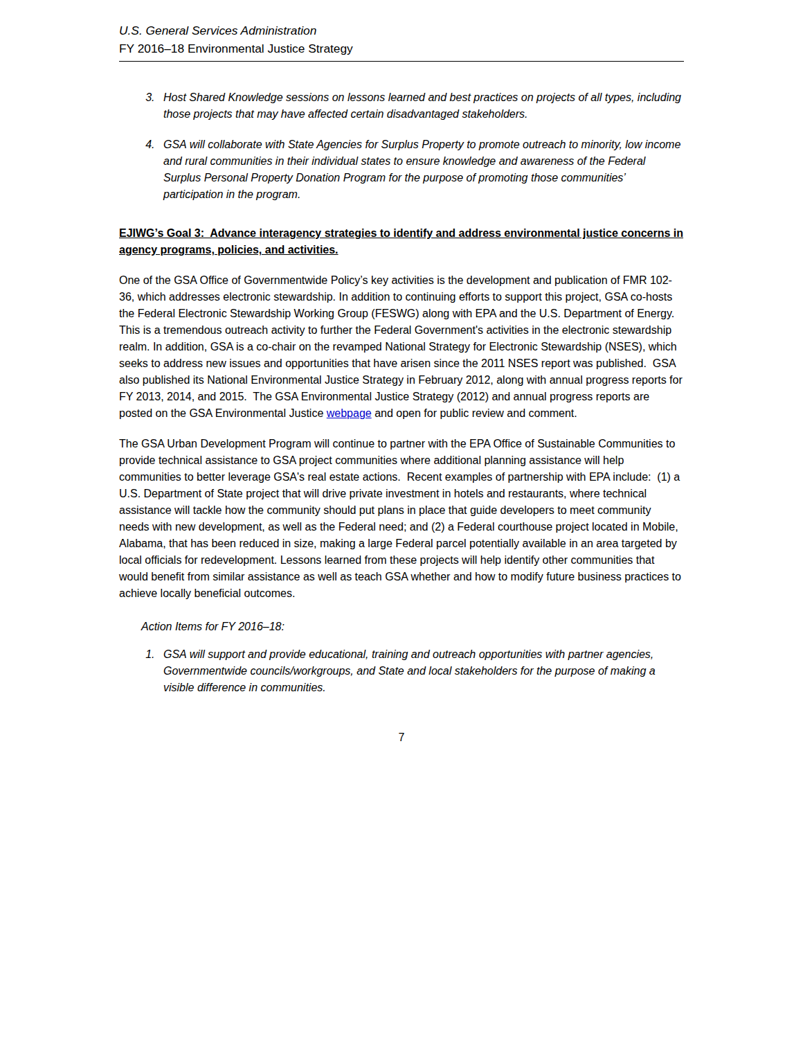U.S. General Services Administration
FY 2016–18 Environmental Justice Strategy
Host Shared Knowledge sessions on lessons learned and best practices on projects of all types, including those projects that may have affected certain disadvantaged stakeholders.
GSA will collaborate with State Agencies for Surplus Property to promote outreach to minority, low income and rural communities in their individual states to ensure knowledge and awareness of the Federal Surplus Personal Property Donation Program for the purpose of promoting those communities’ participation in the program.
EJIWG’s Goal 3: Advance interagency strategies to identify and address environmental justice concerns in agency programs, policies, and activities.
One of the GSA Office of Governmentwide Policy’s key activities is the development and publication of FMR 102-36, which addresses electronic stewardship. In addition to continuing efforts to support this project, GSA co-hosts the Federal Electronic Stewardship Working Group (FESWG) along with EPA and the U.S. Department of Energy. This is a tremendous outreach activity to further the Federal Government's activities in the electronic stewardship realm. In addition, GSA is a co-chair on the revamped National Strategy for Electronic Stewardship (NSES), which seeks to address new issues and opportunities that have arisen since the 2011 NSES report was published. GSA also published its National Environmental Justice Strategy in February 2012, along with annual progress reports for FY 2013, 2014, and 2015. The GSA Environmental Justice Strategy (2012) and annual progress reports are posted on the GSA Environmental Justice webpage and open for public review and comment.
The GSA Urban Development Program will continue to partner with the EPA Office of Sustainable Communities to provide technical assistance to GSA project communities where additional planning assistance will help communities to better leverage GSA's real estate actions. Recent examples of partnership with EPA include: (1) a U.S. Department of State project that will drive private investment in hotels and restaurants, where technical assistance will tackle how the community should put plans in place that guide developers to meet community needs with new development, as well as the Federal need; and (2) a Federal courthouse project located in Mobile, Alabama, that has been reduced in size, making a large Federal parcel potentially available in an area targeted by local officials for redevelopment. Lessons learned from these projects will help identify other communities that would benefit from similar assistance as well as teach GSA whether and how to modify future business practices to achieve locally beneficial outcomes.
Action Items for FY 2016–18:
GSA will support and provide educational, training and outreach opportunities with partner agencies, Governmentwide councils/workgroups, and State and local stakeholders for the purpose of making a visible difference in communities.
7